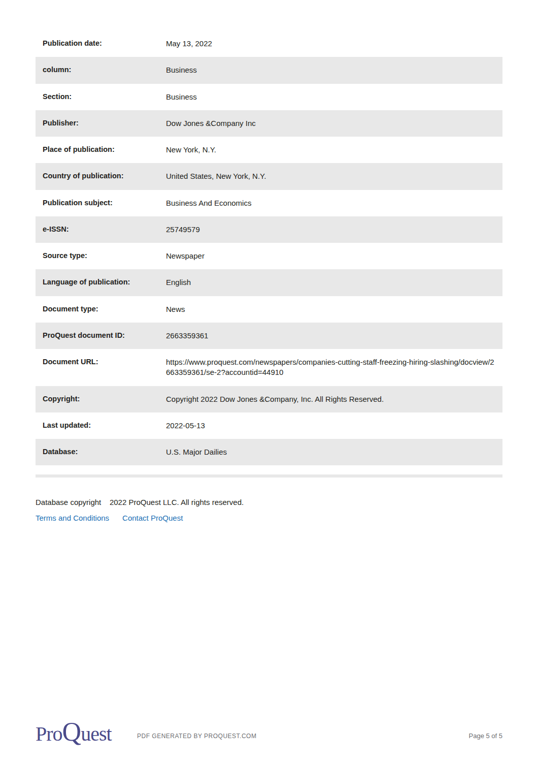| Publication date: | May 13, 2022 |
| column: | Business |
| Section: | Business |
| Publisher: | Dow Jones &Company Inc |
| Place of publication: | New York, N.Y. |
| Country of publication: | United States, New York, N.Y. |
| Publication subject: | Business And Economics |
| e-ISSN: | 25749579 |
| Source type: | Newspaper |
| Language of publication: | English |
| Document type: | News |
| ProQuest document ID: | 2663359361 |
| Document URL: | https://www.proquest.com/newspapers/companies-cutting-staff-freezing-hiring-slashing/docview/2663359361/se-2?accountid=44910 |
| Copyright: | Copyright 2022 Dow Jones &Company, Inc. All Rights Reserved. |
| Last updated: | 2022-05-13 |
| Database: | U.S. Major Dailies |
Database copyright 2022 ProQuest LLC. All rights reserved.
Terms and Conditions Contact ProQuest
ProQuest
PDF GENERATED BY PROQUEST.COM
Page 5 of 5